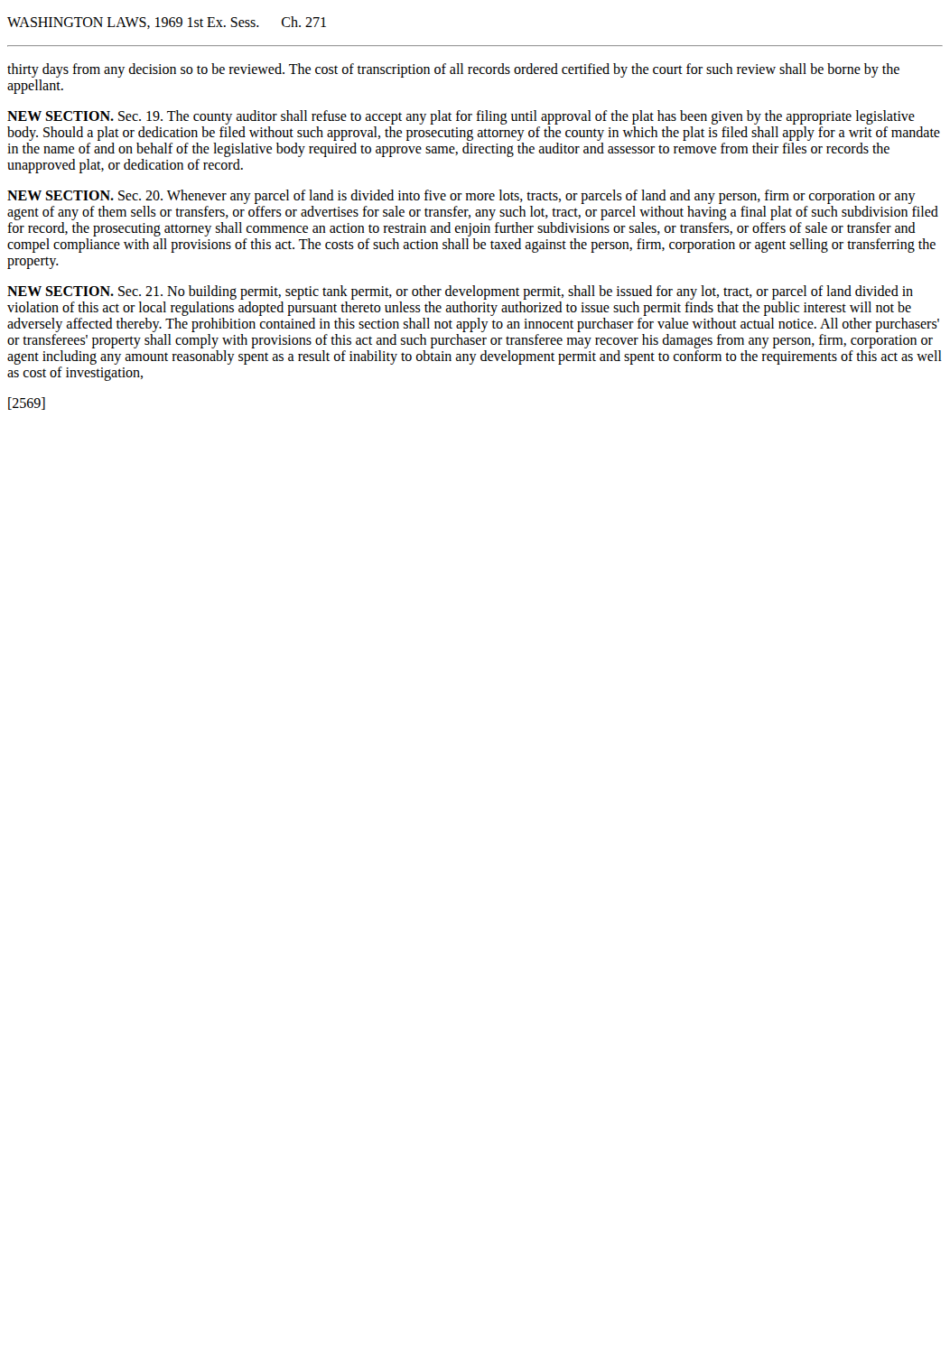WASHINGTON LAWS, 1969 1st Ex. Sess. Ch. 271
thirty days from any decision so to be reviewed. The cost of transcription of all records ordered certified by the court for such review shall be borne by the appellant.
NEW SECTION. Sec. 19. The county auditor shall refuse to accept any plat for filing until approval of the plat has been given by the appropriate legislative body. Should a plat or dedication be filed without such approval, the prosecuting attorney of the county in which the plat is filed shall apply for a writ of mandate in the name of and on behalf of the legislative body required to approve same, directing the auditor and assessor to remove from their files or records the unapproved plat, or dedication of record.
NEW SECTION. Sec. 20. Whenever any parcel of land is divided into five or more lots, tracts, or parcels of land and any person, firm or corporation or any agent of any of them sells or transfers, or offers or advertises for sale or transfer, any such lot, tract, or parcel without having a final plat of such subdivision filed for record, the prosecuting attorney shall commence an action to restrain and enjoin further subdivisions or sales, or transfers, or offers of sale or transfer and compel compliance with all provisions of this act. The costs of such action shall be taxed against the person, firm, corporation or agent selling or transferring the property.
NEW SECTION. Sec. 21. No building permit, septic tank permit, or other development permit, shall be issued for any lot, tract, or parcel of land divided in violation of this act or local regulations adopted pursuant thereto unless the authority authorized to issue such permit finds that the public interest will not be adversely affected thereby. The prohibition contained in this section shall not apply to an innocent purchaser for value without actual notice. All other purchasers' or transferees' property shall comply with provisions of this act and such purchaser or transferee may recover his damages from any person, firm, corporation or agent including any amount reasonably spent as a result of inability to obtain any development permit and spent to conform to the requirements of this act as well as cost of investigation,
[2569]